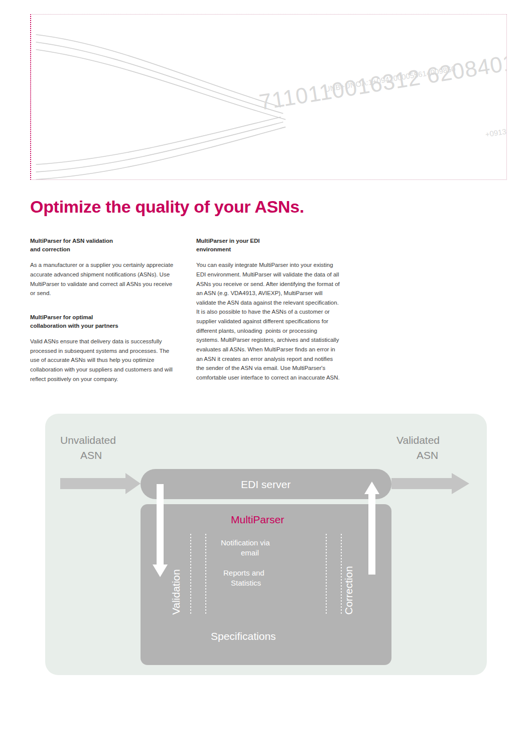UNB+UNOA:1+0942000055614009850
7110110016312 62084010 00
+0913000
Optimize the quality of your ASNs.
MultiParser for ASN validation
and correction
As a manufacturer or a supplier you certainly appreciate accurate advanced shipment notifications (ASNs). Use MultiParser to validate and correct all ASNs you receive or send.
MultiParser for optimal
collaboration with your partners
Valid ASNs ensure that delivery data is successfully processed in subsequent systems and processes. The use of accurate ASNs will thus help you optimize collaboration with your suppliers and customers and will reflect positively on your company.
MultiParser in your EDI
environment
You can easily integrate MultiParser into your existing EDI environment. MultiParser will validate the data of all ASNs you receive or send. After identifying the format of an ASN (e.g. VDA4913, AVIEXP), MultiParser will validate the ASN data against the relevant specification.
It is also possible to have the ASNs of a customer or supplier validated against different specifications for different plants, unloading points or processing systems. MultiParser registers, archives and statistically evaluates all ASNs. When MultiParser finds an error in an ASN it creates an error analysis report and notifies the sender of the ASN via email. Use MultiParser's comfortable user interface to correct an inaccurate ASN.
Unvalidated ASN Validated ASN EDI server MultiParser Notification via email Reports and Statistics Specifications Validation Correction